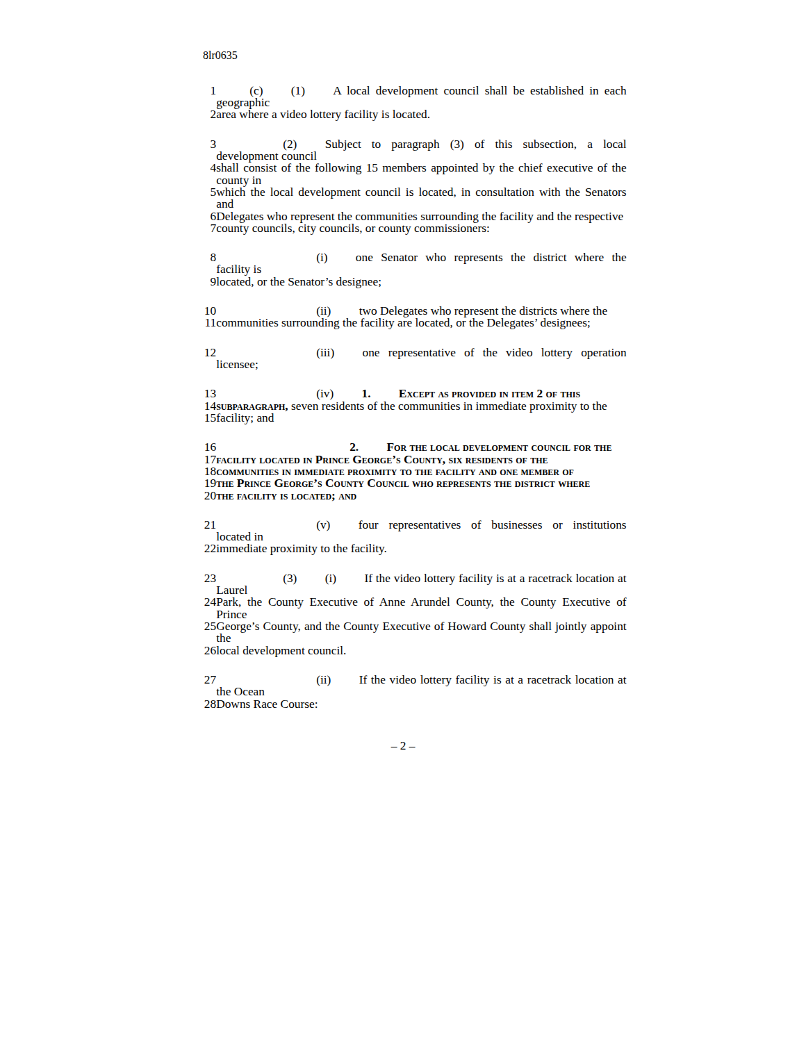8lr0635
| 1 | (c) (1) A local development council shall be established in each geographic |
| 2 | area where a video lottery facility is located. |
| 3 | (2) Subject to paragraph (3) of this subsection, a local development council |
| 4 | shall consist of the following 15 members appointed by the chief executive of the county in |
| 5 | which the local development council is located, in consultation with the Senators and |
| 6 | Delegates who represent the communities surrounding the facility and the respective |
| 7 | county councils, city councils, or county commissioners: |
| 8 | (i) one Senator who represents the district where the facility is |
| 9 | located, or the Senator’s designee; |
| 10 | (ii) two Delegates who represent the districts where the |
| 11 | communities surrounding the facility are located, or the Delegates’ designees; |
| 12 | (iii) one representative of the video lottery operation licensee; |
| 13 | (iv) 1. Except as provided in item 2 of this |
| 14 | subparagraph, seven residents of the communities in immediate proximity to the |
| 15 | facility; and |
| 16 | 2. For the local development council for the |
| 17 | facility located in Prince George’s County, six residents of the |
| 18 | communities in immediate proximity to the facility and one member of |
| 19 | the Prince George’s County Council who represents the district where |
| 20 | the facility is located; and |
| 21 | (v) four representatives of businesses or institutions located in |
| 22 | immediate proximity to the facility. |
| 23 | (3) (i) If the video lottery facility is at a racetrack location at Laurel |
| 24 | Park, the County Executive of Anne Arundel County, the County Executive of Prince |
| 25 | George’s County, and the County Executive of Howard County shall jointly appoint the |
| 26 | local development council. |
| 27 | (ii) If the video lottery facility is at a racetrack location at the Ocean |
| 28 | Downs Race Course: |
– 2 –